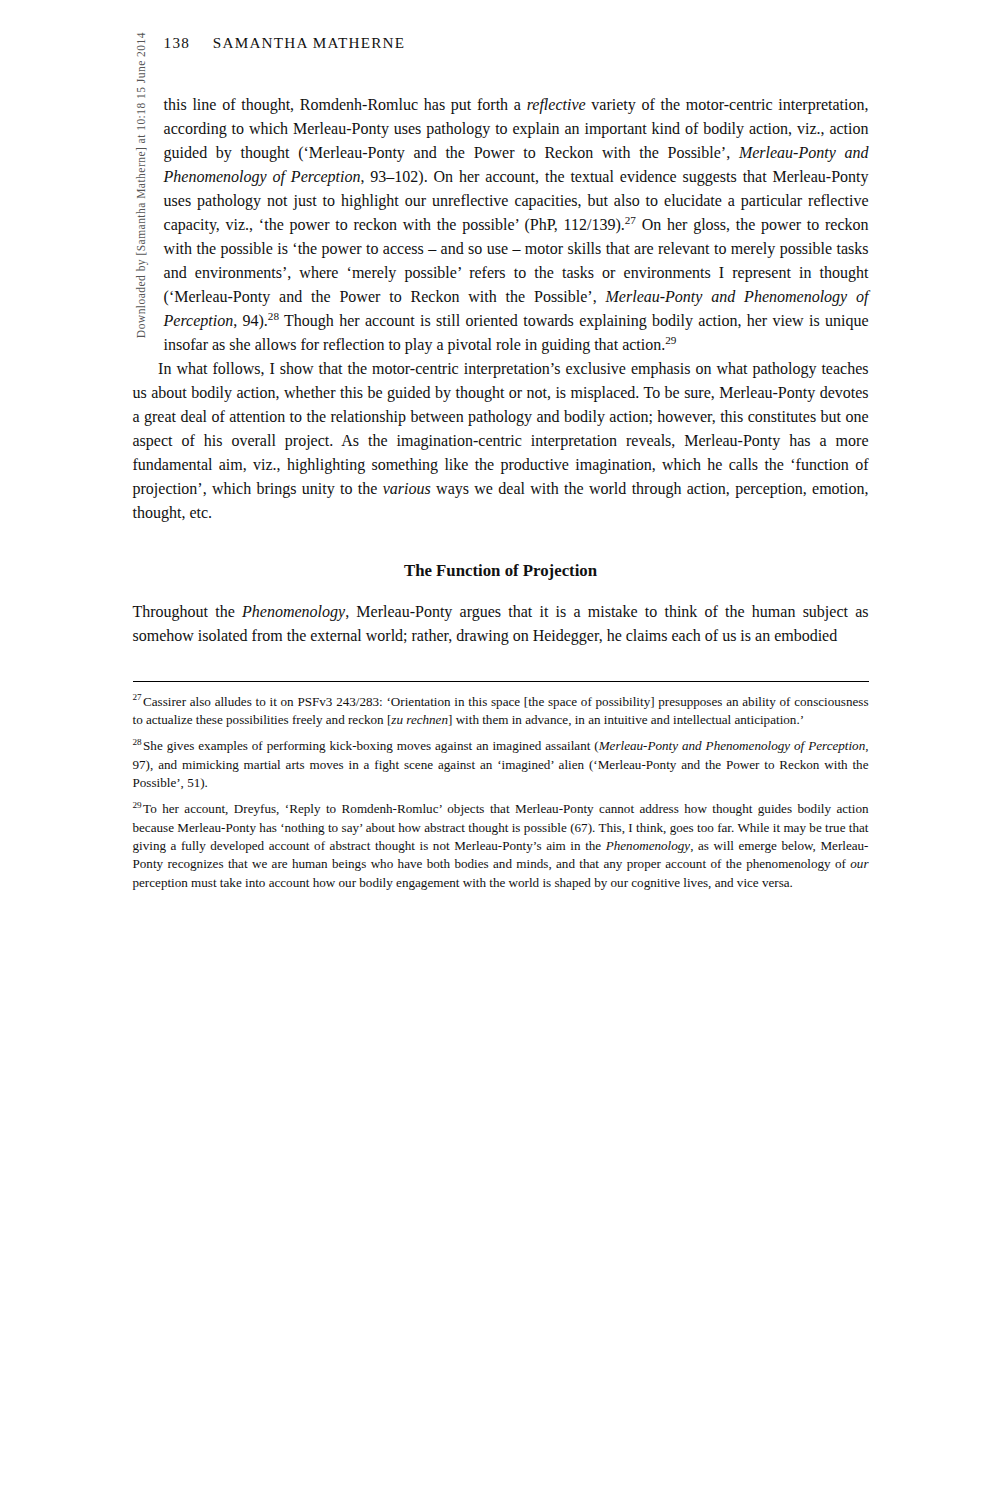Downloaded by [Samantha Matherne] at 10:18 15 June 2014
138 SAMANTHA MATHERNE
this line of thought, Romdenh-Romluc has put forth a reflective variety of the motor-centric interpretation, according to which Merleau-Ponty uses pathology to explain an important kind of bodily action, viz., action guided by thought (‘Merleau-Ponty and the Power to Reckon with the Possible’, Merleau-Ponty and Phenomenology of Perception, 93–102). On her account, the textual evidence suggests that Merleau-Ponty uses pathology not just to highlight our unreflective capacities, but also to elucidate a particular reflective capacity, viz., ‘the power to reckon with the possible’ (PhP, 112/139).27 On her gloss, the power to reckon with the possible is ‘the power to access – and so use – motor skills that are relevant to merely possible tasks and environments’, where ‘merely possible’ refers to the tasks or environments I represent in thought (‘Merleau-Ponty and the Power to Reckon with the Possible’, Merleau-Ponty and Phenomenology of Perception, 94).28 Though her account is still oriented towards explaining bodily action, her view is unique insofar as she allows for reflection to play a pivotal role in guiding that action.29
In what follows, I show that the motor-centric interpretation’s exclusive emphasis on what pathology teaches us about bodily action, whether this be guided by thought or not, is misplaced. To be sure, Merleau-Ponty devotes a great deal of attention to the relationship between pathology and bodily action; however, this constitutes but one aspect of his overall project. As the imagination-centric interpretation reveals, Merleau-Ponty has a more fundamental aim, viz., highlighting something like the productive imagination, which he calls the ‘function of projection’, which brings unity to the various ways we deal with the world through action, perception, emotion, thought, etc.
The Function of Projection
Throughout the Phenomenology, Merleau-Ponty argues that it is a mistake to think of the human subject as somehow isolated from the external world; rather, drawing on Heidegger, he claims each of us is an embodied
27Cassirer also alludes to it on PSFv3 243/283: ‘Orientation in this space [the space of possibility] presupposes an ability of consciousness to actualize these possibilities freely and reckon [zu rechnen] with them in advance, in an intuitive and intellectual anticipation.’
28She gives examples of performing kick-boxing moves against an imagined assailant (Merleau-Ponty and Phenomenology of Perception, 97), and mimicking martial arts moves in a fight scene against an ‘imagined’ alien (‘Merleau-Ponty and the Power to Reckon with the Possible’, 51).
29To her account, Dreyfus, ‘Reply to Romdenh-Romluc’ objects that Merleau-Ponty cannot address how thought guides bodily action because Merleau-Ponty has ‘nothing to say’ about how abstract thought is possible (67). This, I think, goes too far. While it may be true that giving a fully developed account of abstract thought is not Merleau-Ponty’s aim in the Phenomenology, as will emerge below, Merleau-Ponty recognizes that we are human beings who have both bodies and minds, and that any proper account of the phenomenology of our perception must take into account how our bodily engagement with the world is shaped by our cognitive lives, and vice versa.